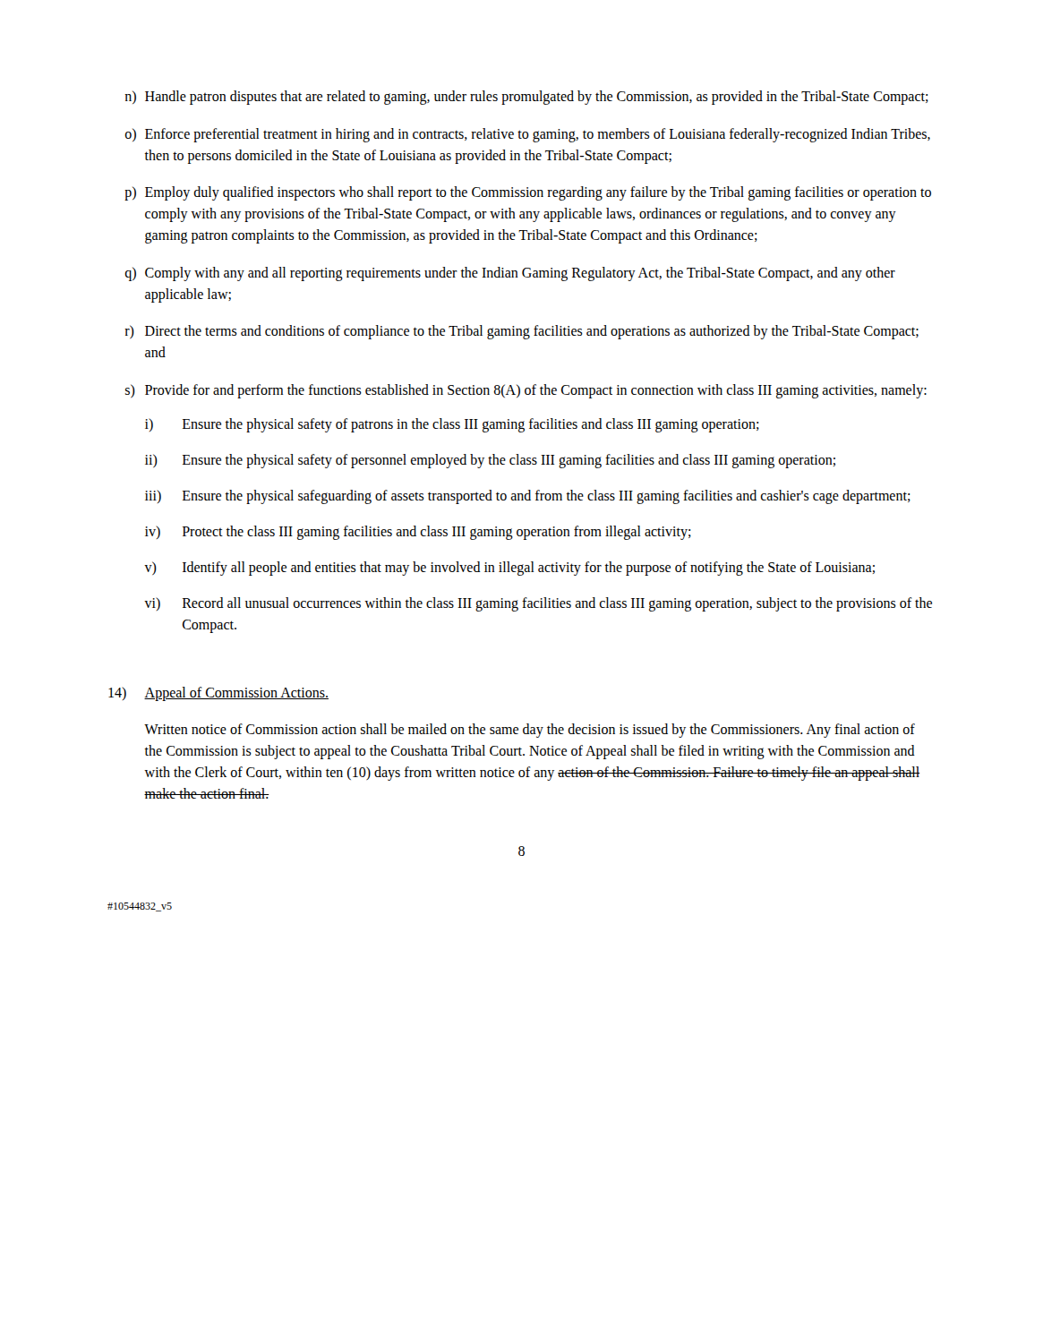n) Handle patron disputes that are related to gaming, under rules promulgated by the Commission, as provided in the Tribal-State Compact;
o) Enforce preferential treatment in hiring and in contracts, relative to gaming, to members of Louisiana federally-recognized Indian Tribes, then to persons domiciled in the State of Louisiana as provided in the Tribal-State Compact;
p) Employ duly qualified inspectors who shall report to the Commission regarding any failure by the Tribal gaming facilities or operation to comply with any provisions of the Tribal-State Compact, or with any applicable laws, ordinances or regulations, and to convey any gaming patron complaints to the Commission, as provided in the Tribal-State Compact and this Ordinance;
q) Comply with any and all reporting requirements under the Indian Gaming Regulatory Act, the Tribal-State Compact, and any other applicable law;
r) Direct the terms and conditions of compliance to the Tribal gaming facilities and operations as authorized by the Tribal-State Compact; and
s) Provide for and perform the functions established in Section 8(A) of the Compact in connection with class III gaming activities, namely:
i) Ensure the physical safety of patrons in the class III gaming facilities and class III gaming operation;
ii) Ensure the physical safety of personnel employed by the class III gaming facilities and class III gaming operation;
iii) Ensure the physical safeguarding of assets transported to and from the class III gaming facilities and cashier's cage department;
iv) Protect the class III gaming facilities and class III gaming operation from illegal activity;
v) Identify all people and entities that may be involved in illegal activity for the purpose of notifying the State of Louisiana;
vi) Record all unusual occurrences within the class III gaming facilities and class III gaming operation, subject to the provisions of the Compact.
14) Appeal of Commission Actions.
Written notice of Commission action shall be mailed on the same day the decision is issued by the Commissioners. Any final action of the Commission is subject to appeal to the Coushatta Tribal Court. Notice of Appeal shall be filed in writing with the Commission and with the Clerk of Court, within ten (10) days from written notice of any action of the Commission. Failure to timely file an appeal shall make the action final.
8
#10544832_v5